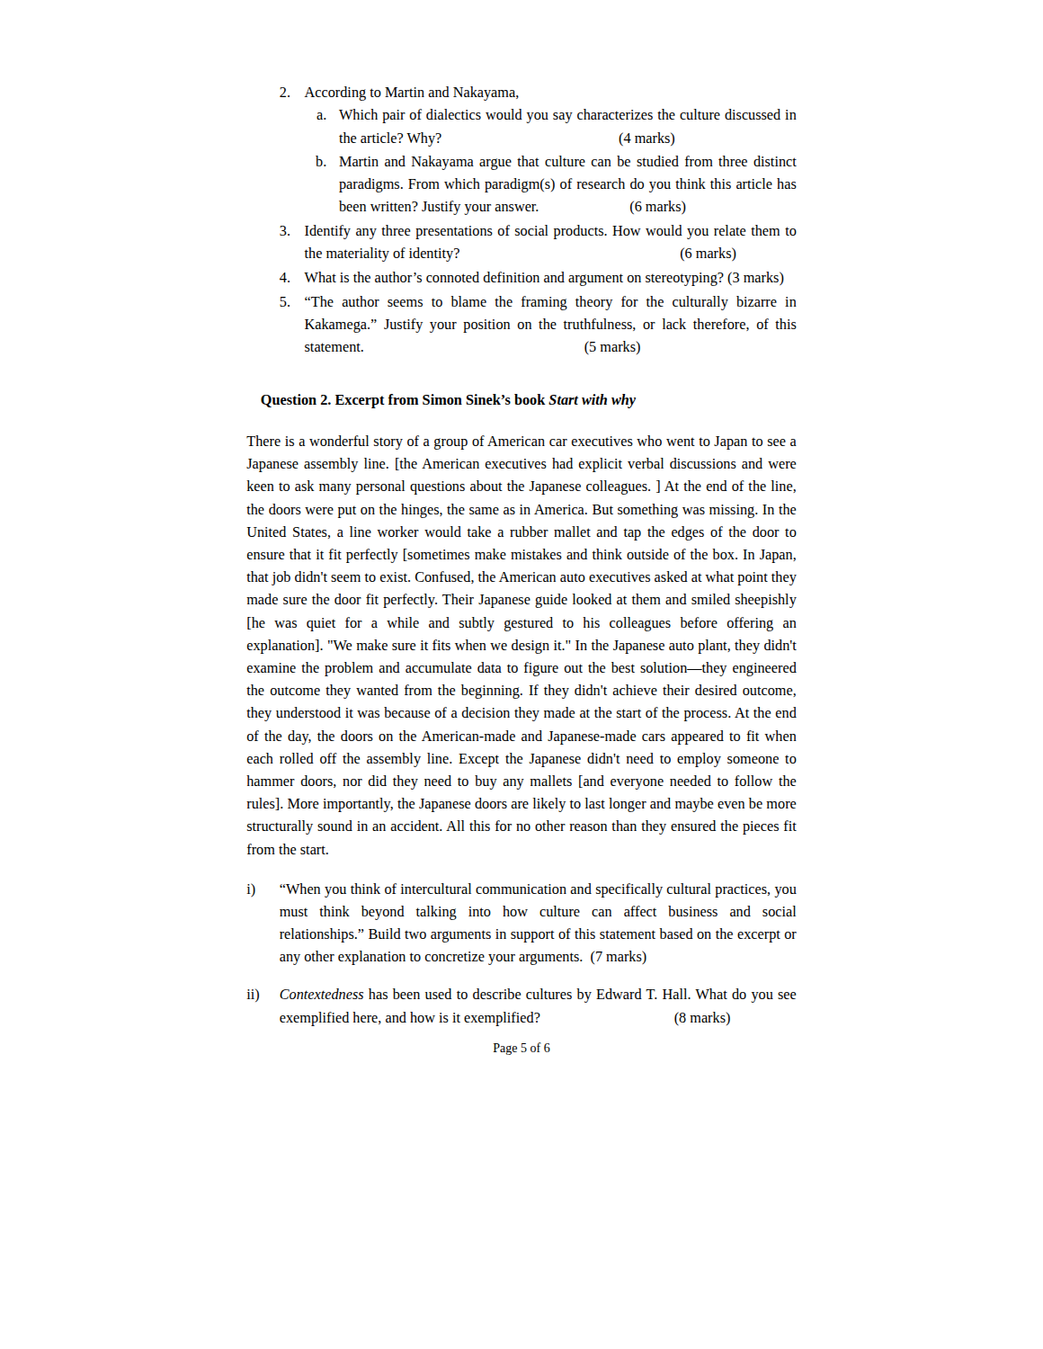According to Martin and Nakayama,
Which pair of dialectics would you say characterizes the culture discussed in the article? Why? (4 marks)
Martin and Nakayama argue that culture can be studied from three distinct paradigms. From which paradigm(s) of research do you think this article has been written? Justify your answer. (6 marks)
Identify any three presentations of social products. How would you relate them to the materiality of identity? (6 marks)
What is the author’s connoted definition and argument on stereotyping? (3 marks)
“The author seems to blame the framing theory for the culturally bizarre in Kakamega.” Justify your position on the truthfulness, or lack therefore, of this statement. (5 marks)
Question 2. Excerpt from Simon Sinek’s book Start with why
There is a wonderful story of a group of American car executives who went to Japan to see a Japanese assembly line. [the American executives had explicit verbal discussions and were keen to ask many personal questions about the Japanese colleagues. ] At the end of the line, the doors were put on the hinges, the same as in America. But something was missing. In the United States, a line worker would take a rubber mallet and tap the edges of the door to ensure that it fit perfectly [sometimes make mistakes and think outside of the box. In Japan, that job didn't seem to exist. Confused, the American auto executives asked at what point they made sure the door fit perfectly. Their Japanese guide looked at them and smiled sheepishly [he was quiet for a while and subtly gestured to his colleagues before offering an explanation]. "We make sure it fits when we design it." In the Japanese auto plant, they didn't examine the problem and accumulate data to figure out the best solution—they engineered the outcome they wanted from the beginning. If they didn't achieve their desired outcome, they understood it was because of a decision they made at the start of the process. At the end of the day, the doors on the American-made and Japanese-made cars appeared to fit when each rolled off the assembly line. Except the Japanese didn't need to employ someone to hammer doors, nor did they need to buy any mallets [and everyone needed to follow the rules]. More importantly, the Japanese doors are likely to last longer and maybe even be more structurally sound in an accident. All this for no other reason than they ensured the pieces fit from the start.
i)“When you think of intercultural communication and specifically cultural practices, you must think beyond talking into how culture can affect business and social relationships.” Build two arguments in support of this statement based on the excerpt or any other explanation to concretize your arguments. (7 marks)
ii) Contextedness has been used to describe cultures by Edward T. Hall. What do you see exemplified here, and how is it exemplified? (8 marks)
Page 5 of 6